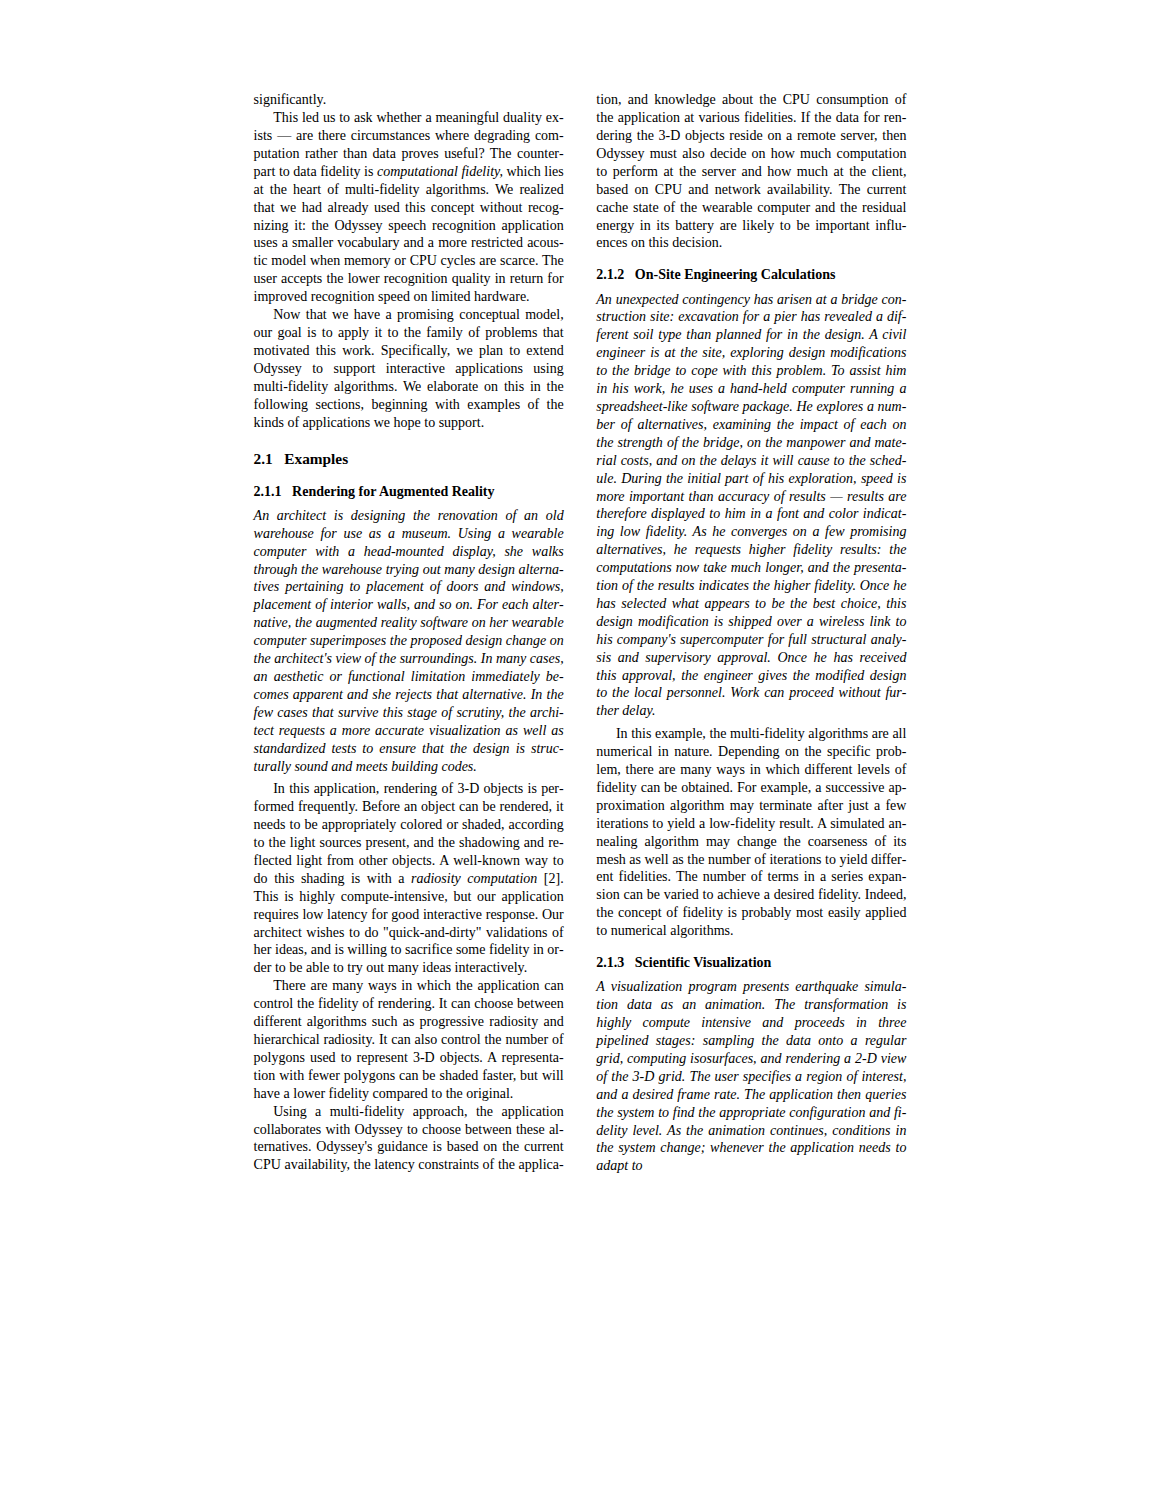significantly.
This led us to ask whether a meaningful duality exists — are there circumstances where degrading computation rather than data proves useful? The counterpart to data fidelity is computational fidelity, which lies at the heart of multi-fidelity algorithms. We realized that we had already used this concept without recognizing it: the Odyssey speech recognition application uses a smaller vocabulary and a more restricted acoustic model when memory or CPU cycles are scarce. The user accepts the lower recognition quality in return for improved recognition speed on limited hardware.
Now that we have a promising conceptual model, our goal is to apply it to the family of problems that motivated this work. Specifically, we plan to extend Odyssey to support interactive applications using multi-fidelity algorithms. We elaborate on this in the following sections, beginning with examples of the kinds of applications we hope to support.
2.1 Examples
2.1.1 Rendering for Augmented Reality
An architect is designing the renovation of an old warehouse for use as a museum. Using a wearable computer with a head-mounted display, she walks through the warehouse trying out many design alternatives pertaining to placement of doors and windows, placement of interior walls, and so on. For each alternative, the augmented reality software on her wearable computer superimposes the proposed design change on the architect's view of the surroundings. In many cases, an aesthetic or functional limitation immediately becomes apparent and she rejects that alternative. In the few cases that survive this stage of scrutiny, the architect requests a more accurate visualization as well as standardized tests to ensure that the design is structurally sound and meets building codes.
In this application, rendering of 3-D objects is performed frequently. Before an object can be rendered, it needs to be appropriately colored or shaded, according to the light sources present, and the shadowing and reflected light from other objects. A well-known way to do this shading is with a radiosity computation [2]. This is highly compute-intensive, but our application requires low latency for good interactive response. Our architect wishes to do "quick-and-dirty" validations of her ideas, and is willing to sacrifice some fidelity in order to be able to try out many ideas interactively.
There are many ways in which the application can control the fidelity of rendering. It can choose between different algorithms such as progressive radiosity and hierarchical radiosity. It can also control the number of polygons used to represent 3-D objects. A representation with fewer polygons can be shaded faster, but will have a lower fidelity compared to the original.
Using a multi-fidelity approach, the application collaborates with Odyssey to choose between these alternatives. Odyssey's guidance is based on the current CPU availability, the latency constraints of the application, and knowledge about the CPU consumption of the application at various fidelities. If the data for rendering the 3-D objects reside on a remote server, then Odyssey must also decide on how much computation to perform at the server and how much at the client, based on CPU and network availability. The current cache state of the wearable computer and the residual energy in its battery are likely to be important influences on this decision.
2.1.2 On-Site Engineering Calculations
An unexpected contingency has arisen at a bridge construction site: excavation for a pier has revealed a different soil type than planned for in the design. A civil engineer is at the site, exploring design modifications to the bridge to cope with this problem. To assist him in his work, he uses a hand-held computer running a spreadsheet-like software package. He explores a number of alternatives, examining the impact of each on the strength of the bridge, on the manpower and material costs, and on the delays it will cause to the schedule. During the initial part of his exploration, speed is more important than accuracy of results — results are therefore displayed to him in a font and color indicating low fidelity. As he converges on a few promising alternatives, he requests higher fidelity results: the computations now take much longer, and the presentation of the results indicates the higher fidelity. Once he has selected what appears to be the best choice, this design modification is shipped over a wireless link to his company's supercomputer for full structural analysis and supervisory approval. Once he has received this approval, the engineer gives the modified design to the local personnel. Work can proceed without further delay.
In this example, the multi-fidelity algorithms are all numerical in nature. Depending on the specific problem, there are many ways in which different levels of fidelity can be obtained. For example, a successive approximation algorithm may terminate after just a few iterations to yield a low-fidelity result. A simulated annealing algorithm may change the coarseness of its mesh as well as the number of iterations to yield different fidelities. The number of terms in a series expansion can be varied to achieve a desired fidelity. Indeed, the concept of fidelity is probably most easily applied to numerical algorithms.
2.1.3 Scientific Visualization
A visualization program presents earthquake simulation data as an animation. The transformation is highly compute intensive and proceeds in three pipelined stages: sampling the data onto a regular grid, computing isosurfaces, and rendering a 2-D view of the 3-D grid. The user specifies a region of interest, and a desired frame rate. The application then queries the system to find the appropriate configuration and fidelity level. As the animation continues, conditions in the system change; whenever the application needs to adapt to